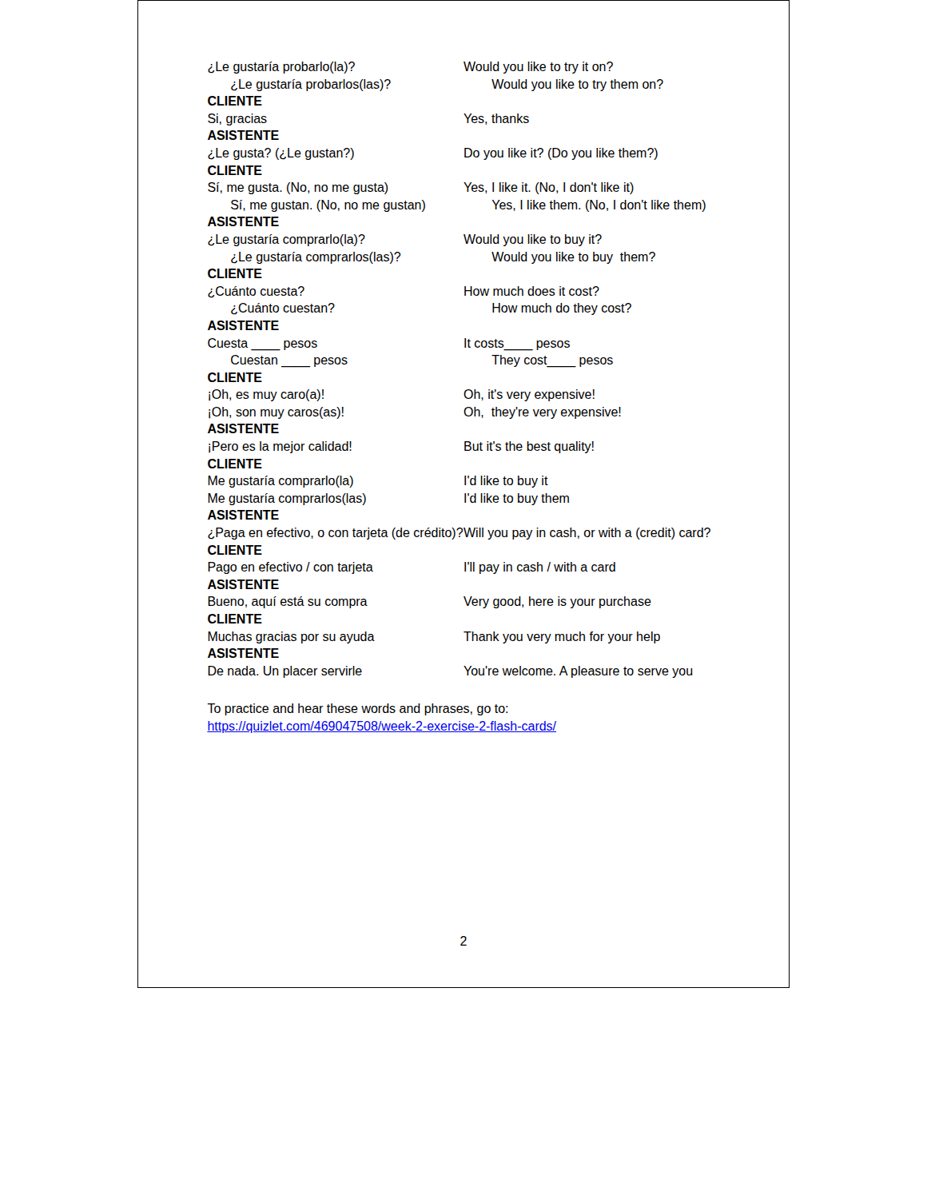| ¿Le gustaría probarlo(la)? ¿Le gustaría probarlos(las)? | Would you like to try it on? Would you like to try them on? |
| CLIENTE | |
| Si, gracias | Yes, thanks |
| ASISTENTE | |
| ¿Le gusta? (¿Le gustan?) | Do you like it? (Do you like them?) |
| CLIENTE | |
| Sí, me gusta. (No, no me gusta) Sí, me gustan. (No, no me gustan) | Yes, I like it. (No, I don't like it) Yes, I like them. (No, I don't like them) |
| ASISTENTE | |
| ¿Le gustaría comprarlo(la)? ¿Le gustaría comprarlos(las)? | Would you like to buy it? Would you like to buy them? |
| CLIENTE | |
| ¿Cuánto cuesta? ¿Cuánto cuestan? | How much does it cost? How much do they cost? |
| ASISTENTE | |
| Cuesta ____ pesos Cuestan ____ pesos | It costs____ pesos They cost____ pesos |
| CLIENTE | |
| ¡Oh, es muy caro(a)! ¡Oh, son muy caros(as)! | Oh, it's very expensive! Oh, they're very expensive! |
| ASISTENTE | |
| ¡Pero es la mejor calidad! | But it's the best quality! |
| CLIENTE | |
| Me gustaría comprarlo(la) Me gustaría comprarlos(las) | I'd like to buy it I'd like to buy them |
| ASISTENTE | |
| ¿Paga en efectivo, o con tarjeta (de crédito)? | Will you pay in cash, or with a (credit) card? |
| CLIENTE | |
| Pago en efectivo / con tarjeta | I'll pay in cash / with a card |
| ASISTENTE | |
| Bueno, aquí está su compra | Very good, here is your purchase |
| CLIENTE | |
| Muchas gracias por su ayuda | Thank you very much for your help |
| ASISTENTE | |
| De nada. Un placer servirle | You're welcome. A pleasure to serve you |
To practice and hear these words and phrases, go to:
https://quizlet.com/469047508/week-2-exercise-2-flash-cards/
2